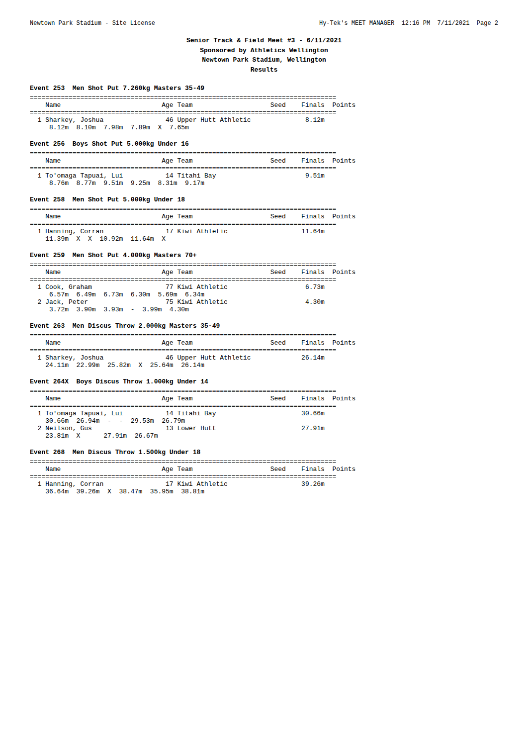Newtown Park Stadium - Site License Hy-Tek's MEET MANAGER 12:16 PM 7/11/2021 Page 2
Senior Track & Field Meet #3 - 6/11/2021 Sponsored by Athletics Wellington Newtown Park Stadium, Wellington Results
Event 253 Men Shot Put 7.260kg Masters 35-49
===============================================================================
    Name                          Age Team                    Seed    Finals  Points
===============================================================================
  1 Sharkey, Joshua                46 Upper Hutt Athletic              8.12m
     8.12m  8.10m  7.98m  7.89m  X  7.65m
Event 256 Boys Shot Put 5.000kg Under 16
===============================================================================
    Name                          Age Team                    Seed    Finals  Points
===============================================================================
  1 To'omaga Tapuai, Lui           14 Titahi Bay                       9.51m
     8.76m  8.77m  9.51m  9.25m  8.31m  9.17m
Event 258 Men Shot Put 5.000kg Under 18
===============================================================================
    Name                          Age Team                    Seed    Finals  Points
===============================================================================
  1 Hanning, Corran                17 Kiwi Athletic                   11.64m
    11.39m  X  X  10.92m  11.64m  X
Event 259 Men Shot Put 4.000kg Masters 70+
===============================================================================
    Name                          Age Team                    Seed    Finals  Points
===============================================================================
  1 Cook, Graham                   77 Kiwi Athletic                    6.73m
     6.57m  6.49m  6.73m  6.30m  5.69m  6.34m
  2 Jack, Peter                    75 Kiwi Athletic                    4.30m
     3.72m  3.90m  3.93m  -  3.99m  4.30m
Event 263 Men Discus Throw 2.000kg Masters 35-49
===============================================================================
    Name                          Age Team                    Seed    Finals  Points
===============================================================================
  1 Sharkey, Joshua                46 Upper Hutt Athletic             26.14m
    24.11m  22.99m  25.82m  X  25.64m  26.14m
Event 264X Boys Discus Throw 1.000kg Under 14
===============================================================================
    Name                          Age Team                    Seed    Finals  Points
===============================================================================
  1 To'omaga Tapuai, Lui           14 Titahi Bay                      30.66m
    30.66m  26.94m  -  -  29.53m  26.79m
  2 Neilson, Gus                   13 Lower Hutt                      27.91m
    23.81m  X      27.91m  26.67m
Event 268 Men Discus Throw 1.500kg Under 18
===============================================================================
    Name                          Age Team                    Seed    Finals  Points
===============================================================================
  1 Hanning, Corran                17 Kiwi Athletic                   39.26m
    36.64m  39.26m  X  38.47m  35.95m  38.81m